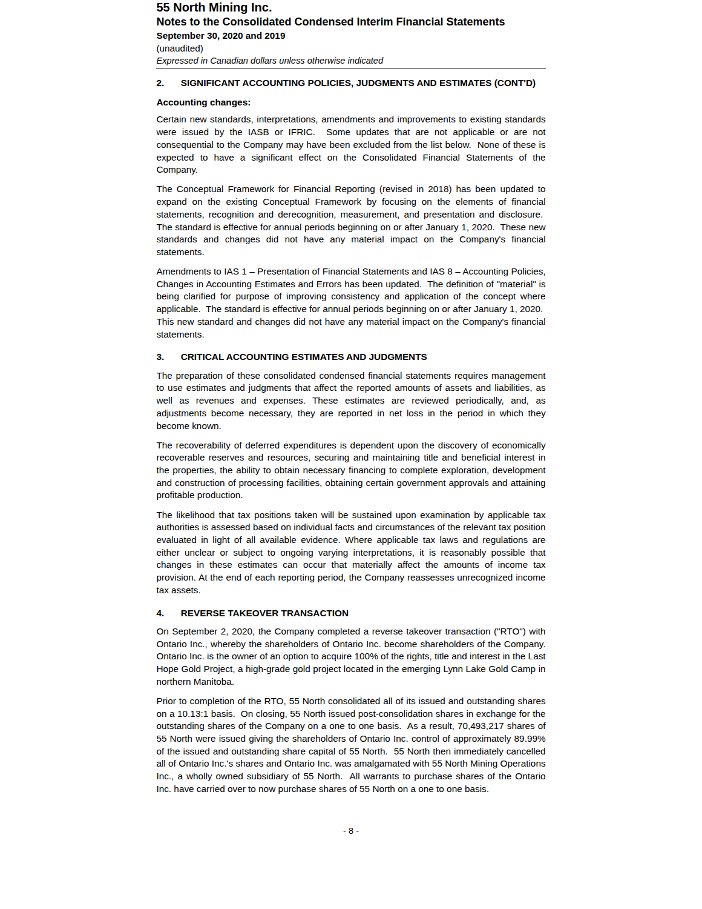55 North Mining Inc.
Notes to the Consolidated Condensed Interim Financial Statements
September 30, 2020 and 2019
(unaudited)
Expressed in Canadian dollars unless otherwise indicated
2. SIGNIFICANT ACCOUNTING POLICIES, JUDGMENTS AND ESTIMATES (CONT'D)
Accounting changes:
Certain new standards, interpretations, amendments and improvements to existing standards were issued by the IASB or IFRIC. Some updates that are not applicable or are not consequential to the Company may have been excluded from the list below. None of these is expected to have a significant effect on the Consolidated Financial Statements of the Company.
The Conceptual Framework for Financial Reporting (revised in 2018) has been updated to expand on the existing Conceptual Framework by focusing on the elements of financial statements, recognition and derecognition, measurement, and presentation and disclosure. The standard is effective for annual periods beginning on or after January 1, 2020. These new standards and changes did not have any material impact on the Company's financial statements.
Amendments to IAS 1 – Presentation of Financial Statements and IAS 8 – Accounting Policies, Changes in Accounting Estimates and Errors has been updated. The definition of "material" is being clarified for purpose of improving consistency and application of the concept where applicable. The standard is effective for annual periods beginning on or after January 1, 2020. This new standard and changes did not have any material impact on the Company's financial statements.
3. CRITICAL ACCOUNTING ESTIMATES AND JUDGMENTS
The preparation of these consolidated condensed financial statements requires management to use estimates and judgments that affect the reported amounts of assets and liabilities, as well as revenues and expenses. These estimates are reviewed periodically, and, as adjustments become necessary, they are reported in net loss in the period in which they become known.
The recoverability of deferred expenditures is dependent upon the discovery of economically recoverable reserves and resources, securing and maintaining title and beneficial interest in the properties, the ability to obtain necessary financing to complete exploration, development and construction of processing facilities, obtaining certain government approvals and attaining profitable production.
The likelihood that tax positions taken will be sustained upon examination by applicable tax authorities is assessed based on individual facts and circumstances of the relevant tax position evaluated in light of all available evidence. Where applicable tax laws and regulations are either unclear or subject to ongoing varying interpretations, it is reasonably possible that changes in these estimates can occur that materially affect the amounts of income tax provision. At the end of each reporting period, the Company reassesses unrecognized income tax assets.
4. REVERSE TAKEOVER TRANSACTION
On September 2, 2020, the Company completed a reverse takeover transaction ("RTO") with Ontario Inc., whereby the shareholders of Ontario Inc. become shareholders of the Company. Ontario Inc. is the owner of an option to acquire 100% of the rights, title and interest in the Last Hope Gold Project, a high-grade gold project located in the emerging Lynn Lake Gold Camp in northern Manitoba.
Prior to completion of the RTO, 55 North consolidated all of its issued and outstanding shares on a 10.13:1 basis. On closing, 55 North issued post-consolidation shares in exchange for the outstanding shares of the Company on a one to one basis. As a result, 70,493,217 shares of 55 North were issued giving the shareholders of Ontario Inc. control of approximately 89.99% of the issued and outstanding share capital of 55 North. 55 North then immediately cancelled all of Ontario Inc.'s shares and Ontario Inc. was amalgamated with 55 North Mining Operations Inc., a wholly owned subsidiary of 55 North. All warrants to purchase shares of the Ontario Inc. have carried over to now purchase shares of 55 North on a one to one basis.
- 8 -